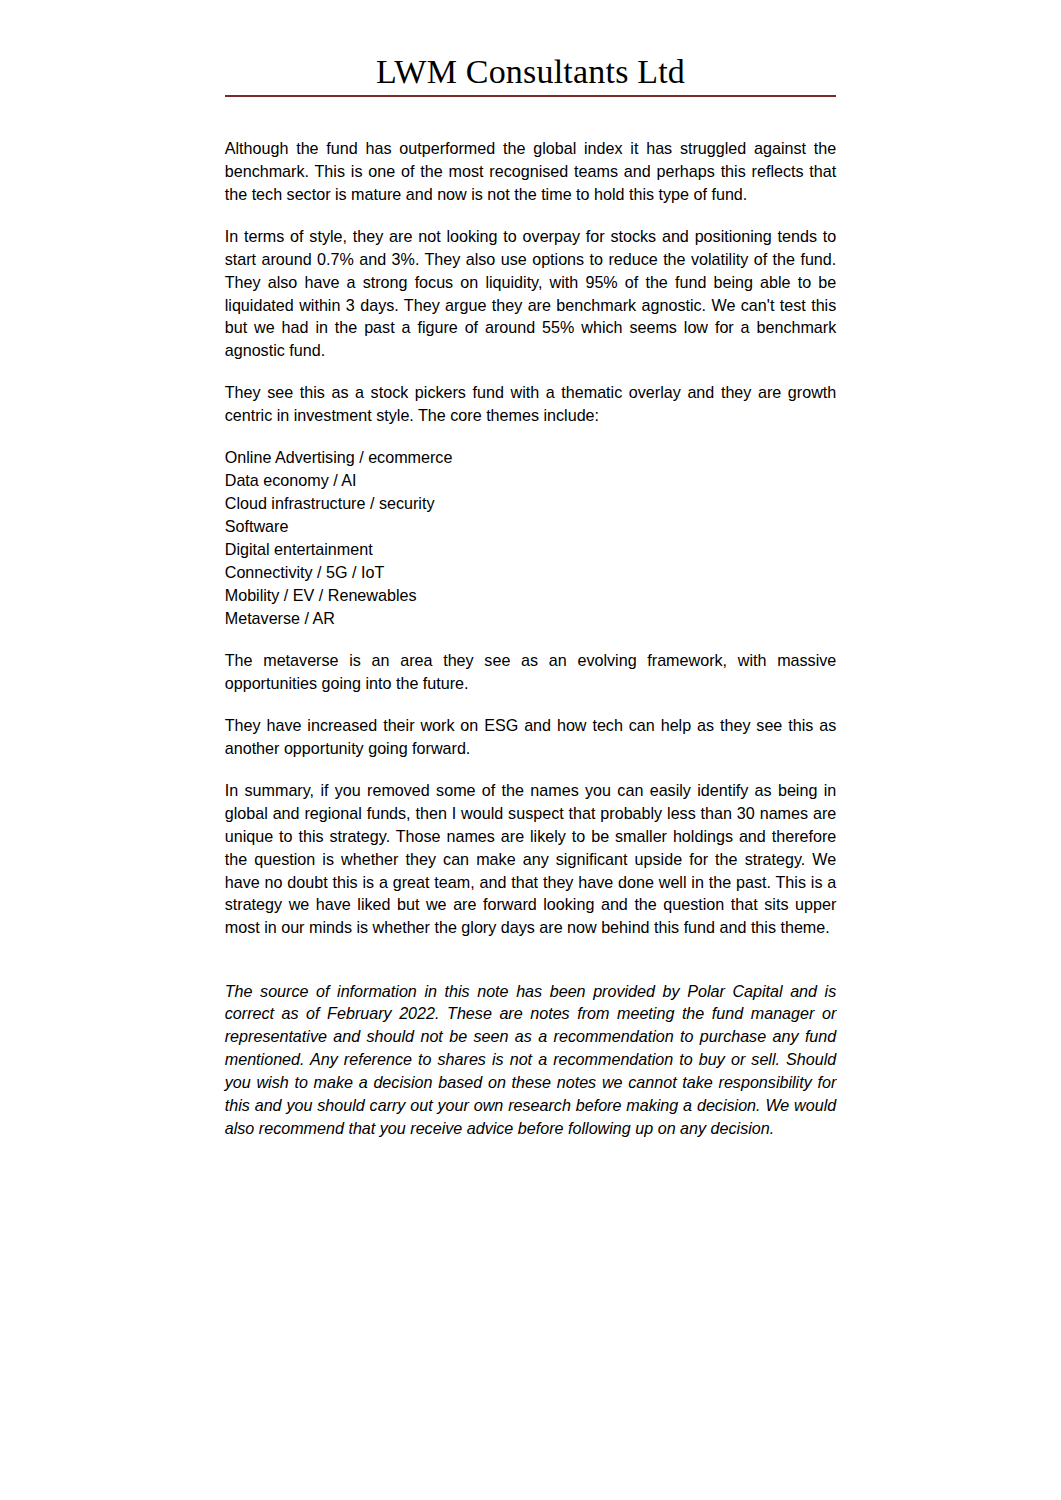LWM Consultants Ltd
Although the fund has outperformed the global index it has struggled against the benchmark. This is one of the most recognised teams and perhaps this reflects that the tech sector is mature and now is not the time to hold this type of fund.
In terms of style, they are not looking to overpay for stocks and positioning tends to start around 0.7% and 3%. They also use options to reduce the volatility of the fund. They also have a strong focus on liquidity, with 95% of the fund being able to be liquidated within 3 days. They argue they are benchmark agnostic. We can't test this but we had in the past a figure of around 55% which seems low for a benchmark agnostic fund.
They see this as a stock pickers fund with a thematic overlay and they are growth centric in investment style. The core themes include:
Online Advertising / ecommerce
Data economy / AI
Cloud infrastructure / security
Software
Digital entertainment
Connectivity / 5G / IoT
Mobility / EV / Renewables
Metaverse / AR
The metaverse is an area they see as an evolving framework, with massive opportunities going into the future.
They have increased their work on ESG and how tech can help as they see this as another opportunity going forward.
In summary, if you removed some of the names you can easily identify as being in global and regional funds, then I would suspect that probably less than 30 names are unique to this strategy. Those names are likely to be smaller holdings and therefore the question is whether they can make any significant upside for the strategy. We have no doubt this is a great team, and that they have done well in the past. This is a strategy we have liked but we are forward looking and the question that sits upper most in our minds is whether the glory days are now behind this fund and this theme.
The source of information in this note has been provided by Polar Capital and is correct as of February 2022. These are notes from meeting the fund manager or representative and should not be seen as a recommendation to purchase any fund mentioned. Any reference to shares is not a recommendation to buy or sell. Should you wish to make a decision based on these notes we cannot take responsibility for this and you should carry out your own research before making a decision. We would also recommend that you receive advice before following up on any decision.